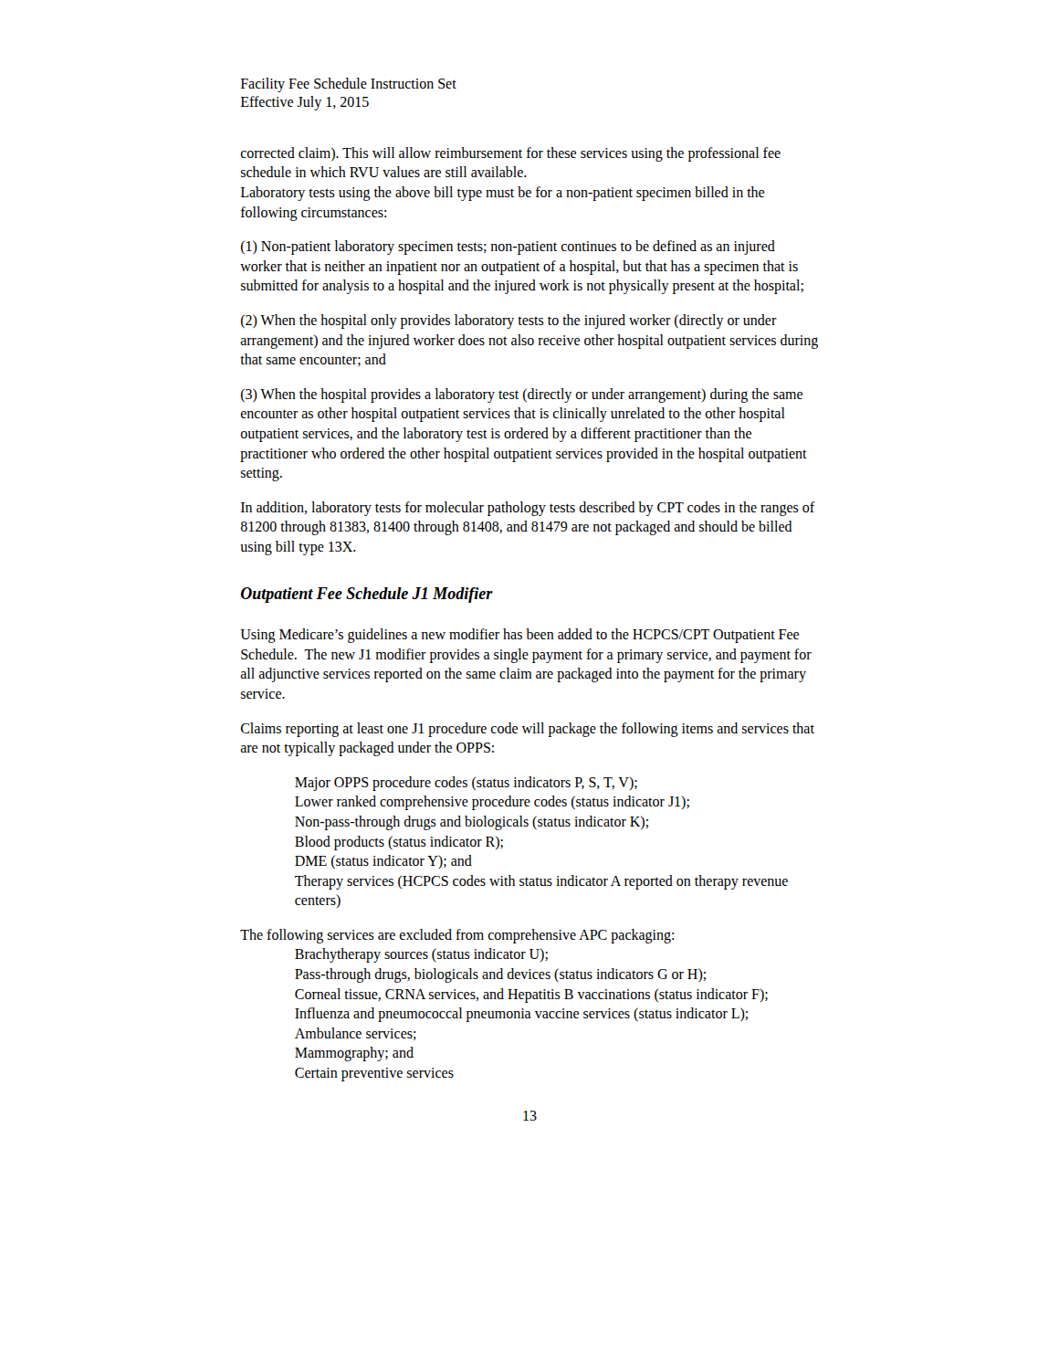Facility Fee Schedule Instruction Set
Effective July 1, 2015
corrected claim). This will allow reimbursement for these services using the professional fee schedule in which RVU values are still available.
Laboratory tests using the above bill type must be for a non-patient specimen billed in the following circumstances:
(1) Non-patient laboratory specimen tests; non-patient continues to be defined as an injured worker that is neither an inpatient nor an outpatient of a hospital, but that has a specimen that is submitted for analysis to a hospital and the injured work is not physically present at the hospital;
(2) When the hospital only provides laboratory tests to the injured worker (directly or under arrangement) and the injured worker does not also receive other hospital outpatient services during that same encounter; and
(3) When the hospital provides a laboratory test (directly or under arrangement) during the same encounter as other hospital outpatient services that is clinically unrelated to the other hospital outpatient services, and the laboratory test is ordered by a different practitioner than the practitioner who ordered the other hospital outpatient services provided in the hospital outpatient setting.
In addition, laboratory tests for molecular pathology tests described by CPT codes in the ranges of 81200 through 81383, 81400 through 81408, and 81479 are not packaged and should be billed using bill type 13X.
Outpatient Fee Schedule J1 Modifier
Using Medicare’s guidelines a new modifier has been added to the HCPCS/CPT Outpatient Fee Schedule. The new J1 modifier provides a single payment for a primary service, and payment for all adjunctive services reported on the same claim are packaged into the payment for the primary service.
Claims reporting at least one J1 procedure code will package the following items and services that are not typically packaged under the OPPS:
Major OPPS procedure codes (status indicators P, S, T, V);
Lower ranked comprehensive procedure codes (status indicator J1);
Non-pass-through drugs and biologicals (status indicator K);
Blood products (status indicator R);
DME (status indicator Y); and
Therapy services (HCPCS codes with status indicator A reported on therapy revenue centers)
The following services are excluded from comprehensive APC packaging:
Brachytherapy sources (status indicator U);
Pass-through drugs, biologicals and devices (status indicators G or H);
Corneal tissue, CRNA services, and Hepatitis B vaccinations (status indicator F);
Influenza and pneumococcal pneumonia vaccine services (status indicator L);
Ambulance services;
Mammography; and
Certain preventive services
13